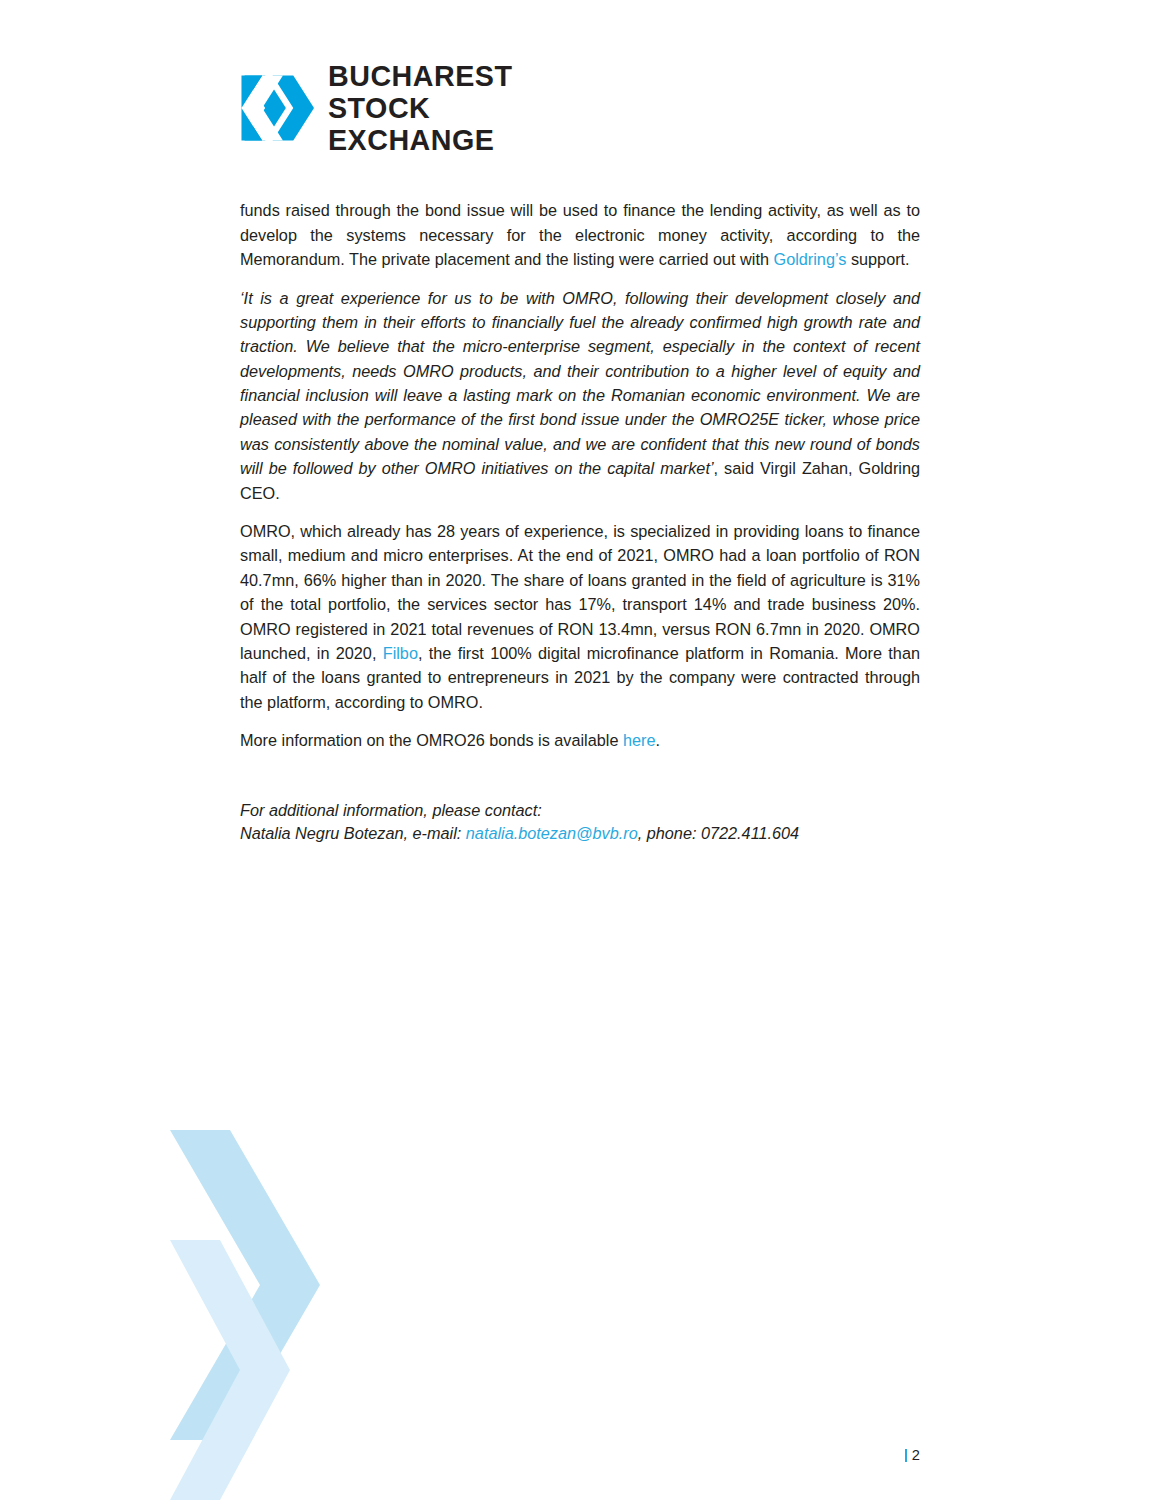Bucharest
Stock
Exchange
funds raised through the bond issue will be used to finance the lending activity, as well as to develop the systems necessary for the electronic money activity, according to the Memorandum. The private placement and the listing were carried out with Goldring’s support.
‘It is a great experience for us to be with OMRO, following their development closely and supporting them in their efforts to financially fuel the already confirmed high growth rate and traction. We believe that the micro-enterprise segment, especially in the context of recent developments, needs OMRO products, and their contribution to a higher level of equity and financial inclusion will leave a lasting mark on the Romanian economic environment. We are pleased with the performance of the first bond issue under the OMRO25E ticker, whose price was consistently above the nominal value, and we are confident that this new round of bonds will be followed by other OMRO initiatives on the capital market’, said Virgil Zahan, Goldring CEO.
OMRO, which already has 28 years of experience, is specialized in providing loans to finance small, medium and micro enterprises. At the end of 2021, OMRO had a loan portfolio of RON 40.7mn, 66% higher than in 2020. The share of loans granted in the field of agriculture is 31% of the total portfolio, the services sector has 17%, transport 14% and trade business 20%. OMRO registered in 2021 total revenues of RON 13.4mn, versus RON 6.7mn in 2020. OMRO launched, in 2020, Filbo, the first 100% digital microfinance platform in Romania. More than half of the loans granted to entrepreneurs in 2021 by the company were contracted through the platform, according to OMRO.
More information on the OMRO26 bonds is available here.
For additional information, please contact:
Natalia Negru Botezan, e-mail: natalia.botezan@bvb.ro, phone: 0722.411.604
2